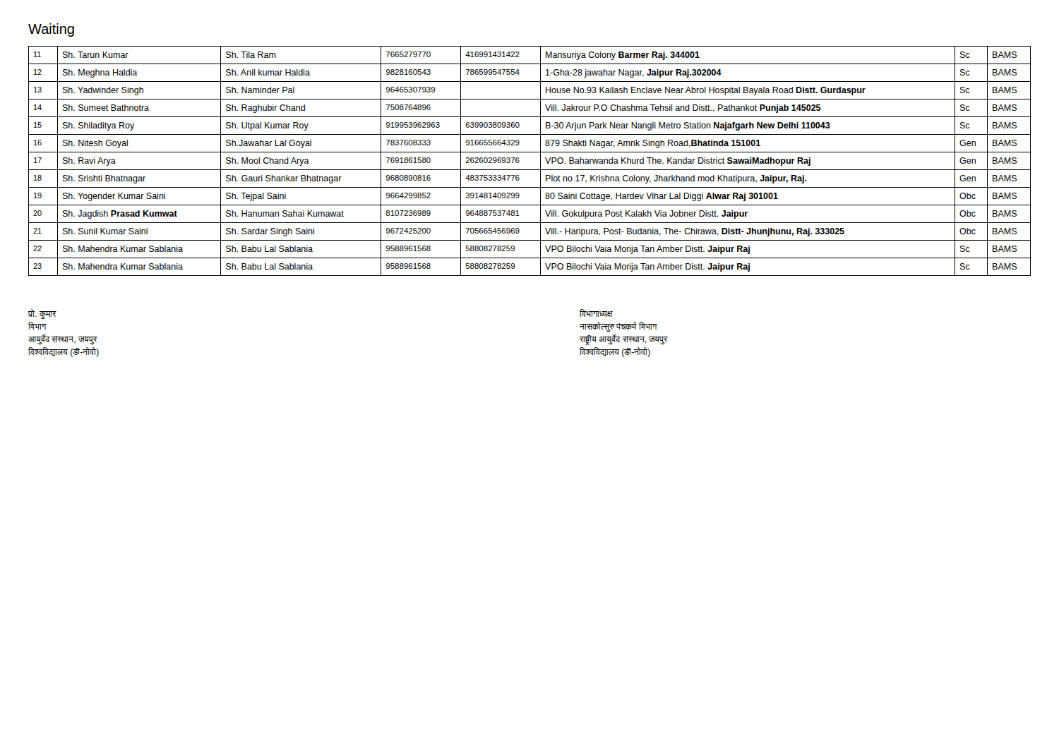Waiting
| 11 | Sh. Tarun Kumar | Sh. Tila Ram | 7665279770 | 416991431422 | Mansuriya Colony Barmer Raj. 344001 | Sc | BAMS |
| 12 | Sh. Meghna Haldia | Sh. Anil kumar Haldia | 9828160543 | 786599547554 | 1-Gha-28 jawahar Nagar, Jaipur Raj.302004 | Sc | BAMS |
| 13 | Sh. Yadwinder Singh | Sh. Naminder Pal | 96465307939 | | House No.93 Kailash Enclave Near Abrol Hospital Bayala Road Distt. Gurdaspur | Sc | BAMS |
| 14 | Sh. Sumeet Bathnotra | Sh. Raghubir Chand | 7508764896 | | Vill. Jakrour P.O Chashma Tehsil and Distt., Pathankot Punjab 145025 | Sc | BAMS |
| 15 | Sh. Shiladitya Roy | Sh. Utpal Kumar Roy | 919953962963 | 639903809360 | B-30 Arjun Park Near Nangli Metro Station Najafgarh New Delhi 110043 | Sc | BAMS |
| 16 | Sh. Nitesh Goyal | Sh.Jawahar Lal Goyal | 7837608333 | 916655664329 | 879 Shakti Nagar, Amrik Singh Road, Bhatinda 151001 | Gen | BAMS |
| 17 | Sh. Ravi Arya | Sh. Mool Chand Arya | 7691861580 | 262602969376 | VPO. Baharwanda Khurd The. Kandar District SawaiMadhopur Raj | Gen | BAMS |
| 18 | Sh. Srishti Bhatnagar | Sh. Gauri Shankar Bhatnagar | 9680890816 | 483753334776 | Plot no 17, Krishna Colony, Jharkhand mod Khatipura, Jaipur, Raj. | Gen | BAMS |
| 19 | Sh. Yogender Kumar Saini | Sh. Tejpal Saini | 9664299852 | 391481409299 | 80 Saini Cottage, Hardev Vihar Lal Diggi Alwar Raj 301001 | Obc | BAMS |
| 20 | Sh. Jagdish Prasad Kumwat | Sh. Hanuman Sahai Kumawat | 8107236989 | 964887537481 | Vill. Gokulpura Post Kalakh Via Jobner Distt. Jaipur | Obc | BAMS |
| 21 | Sh. Sunil Kumar Saini | Sh. Sardar Singh Saini | 9672425200 | 705665456969 | Vill.- Haripura, Post- Budania, The- Chirawa, Distt- Jhunjhunu, Raj. 333025 | Obc | BAMS |
| 22 | Sh. Mahendra Kumar Sablania | Sh. Babu Lal Sablania | 9588961568 | 58808278259 | VPO Bilochi Vaia Morija Tan Amber Distt. Jaipur Raj | Sc | BAMS |
| 23 | Sh. Mahendra Kumar Sablania | Sh. Babu Lal Sablania | 9588961568 | 58808278259 | VPO Bilochi Vaia Morija Tan Amber Distt. Jaipur Raj | Sc | BAMS |
प्रो. कुमार
विभाग
आयुर्वेद संस्थान, जयपुर
विश्वविद्यालय (डी-नोवो)
विभागाध्यक्ष
नासकोत्सुरु पंचकर्म विभाग
राष्ट्रीय आयुर्वेद संस्थान, जयपुर
विश्वविद्यालय (डी-नोवो)